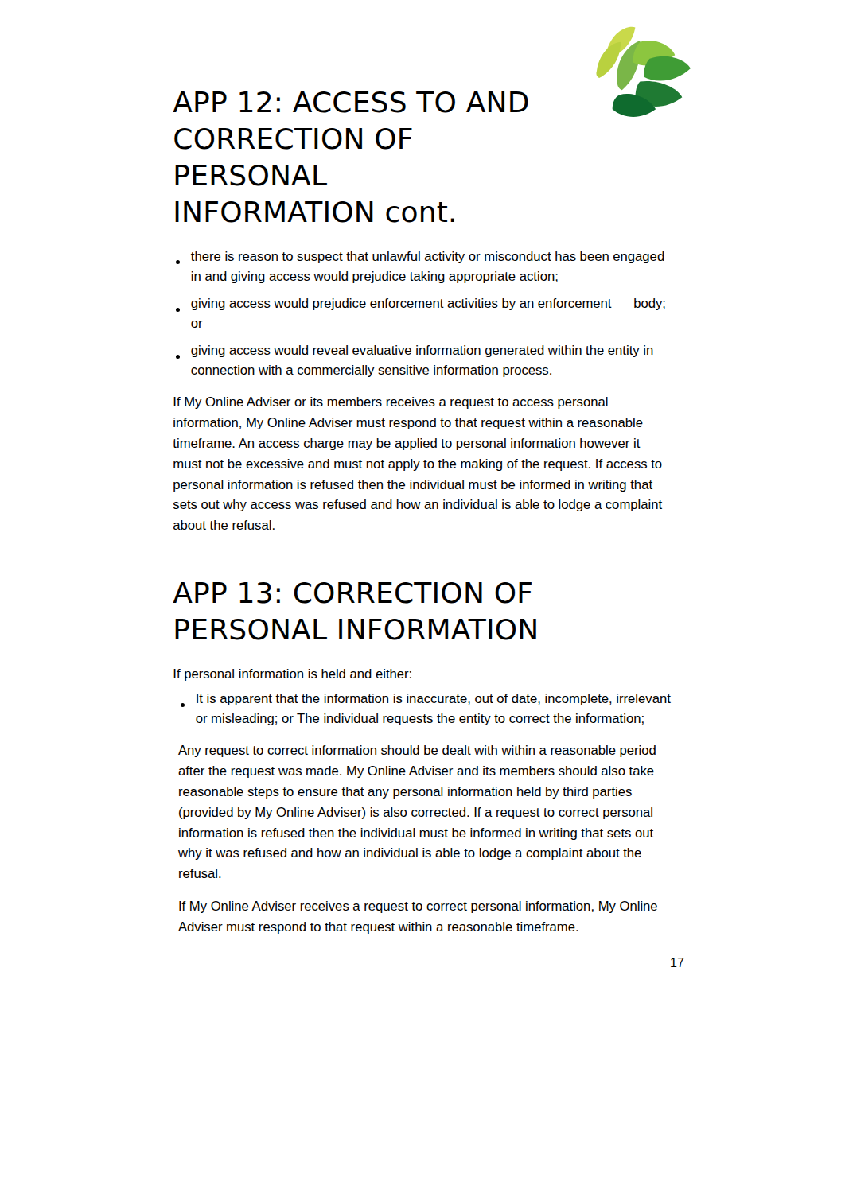APP 12: ACCESS TO AND CORRECTION OF PERSONAL INFORMATION cont.
there is reason to suspect that unlawful activity or misconduct has been engaged in and giving access would prejudice taking appropriate action;
giving access would prejudice enforcement activities by an enforcement body; or
giving access would reveal evaluative information generated within the entity in connection with a commercially sensitive information process.
If My Online Adviser or its members receives a request to access personal information, My Online Adviser must respond to that request within a reasonable timeframe. An access charge may be applied to personal information however it must not be excessive and must not apply to the making of the request. If access to personal information is refused then the individual must be informed in writing that sets out why access was refused and how an individual is able to lodge a complaint about the refusal.
APP 13: CORRECTION OF PERSONAL INFORMATION
If personal information is held and either:
It is apparent that the information is inaccurate, out of date, incomplete, irrelevant or misleading; or The individual requests the entity to correct the information;
Any request to correct information should be dealt with within a reasonable period after the request was made. My Online Adviser and its members should also take reasonable steps to ensure that any personal information held by third parties (provided by My Online Adviser) is also corrected. If a request to correct personal information is refused then the individual must be informed in writing that sets out why it was refused and how an individual is able to lodge a complaint about the refusal.
If My Online Adviser receives a request to correct personal information, My Online Adviser must respond to that request within a reasonable timeframe.
17